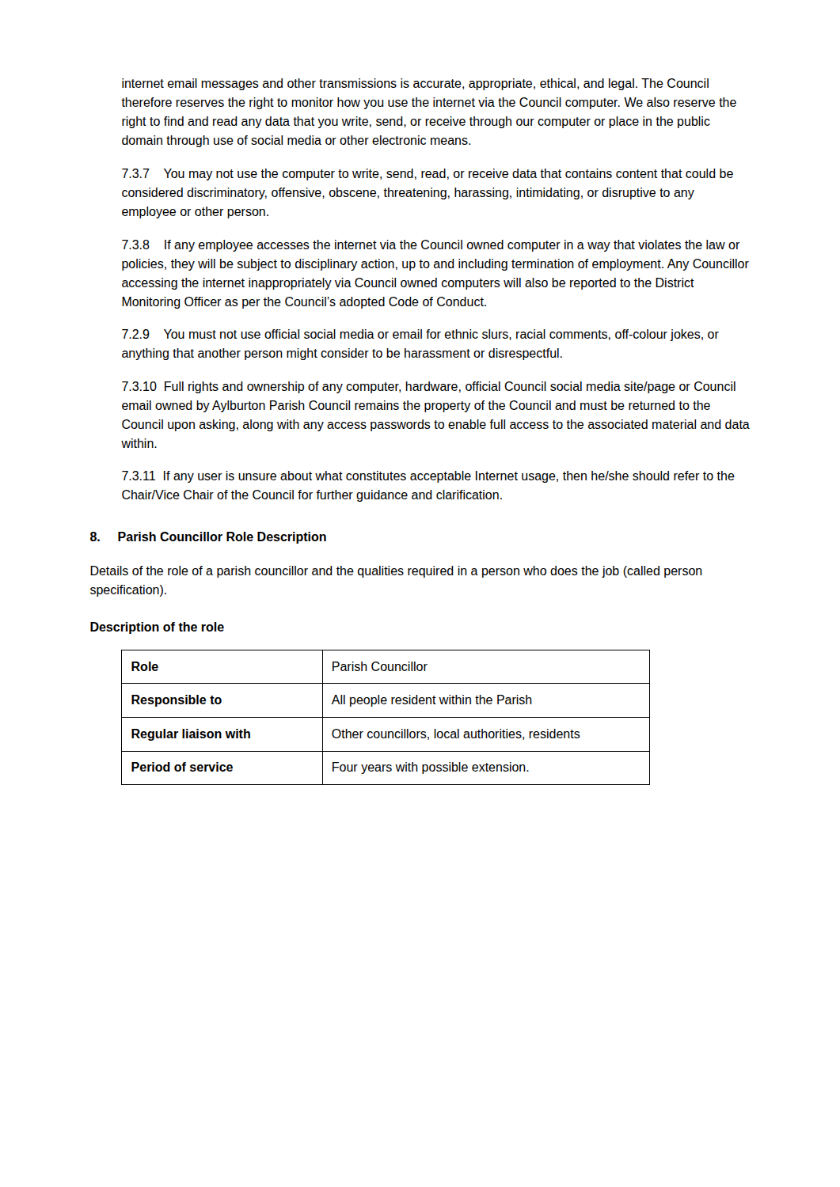internet email messages and other transmissions is accurate, appropriate, ethical, and legal. The Council therefore reserves the right to monitor how you use the internet via the Council computer. We also reserve the right to find and read any data that you write, send, or receive through our computer or place in the public domain through use of social media or other electronic means.
7.3.7 You may not use the computer to write, send, read, or receive data that contains content that could be considered discriminatory, offensive, obscene, threatening, harassing, intimidating, or disruptive to any employee or other person.
7.3.8 If any employee accesses the internet via the Council owned computer in a way that violates the law or policies, they will be subject to disciplinary action, up to and including termination of employment. Any Councillor accessing the internet inappropriately via Council owned computers will also be reported to the District Monitoring Officer as per the Council’s adopted Code of Conduct.
7.2.9 You must not use official social media or email for ethnic slurs, racial comments, off-colour jokes, or anything that another person might consider to be harassment or disrespectful.
7.3.10 Full rights and ownership of any computer, hardware, official Council social media site/page or Council email owned by Aylburton Parish Council remains the property of the Council and must be returned to the Council upon asking, along with any access passwords to enable full access to the associated material and data within.
7.3.11 If any user is unsure about what constitutes acceptable Internet usage, then he/she should refer to the Chair/Vice Chair of the Council for further guidance and clarification.
8. Parish Councillor Role Description
Details of the role of a parish councillor and the qualities required in a person who does the job (called person specification).
Description of the role
| Role | Parish Councillor |
| Responsible to | All people resident within the Parish |
| Regular liaison with | Other councillors, local authorities, residents |
| Period of service | Four years with possible extension. |